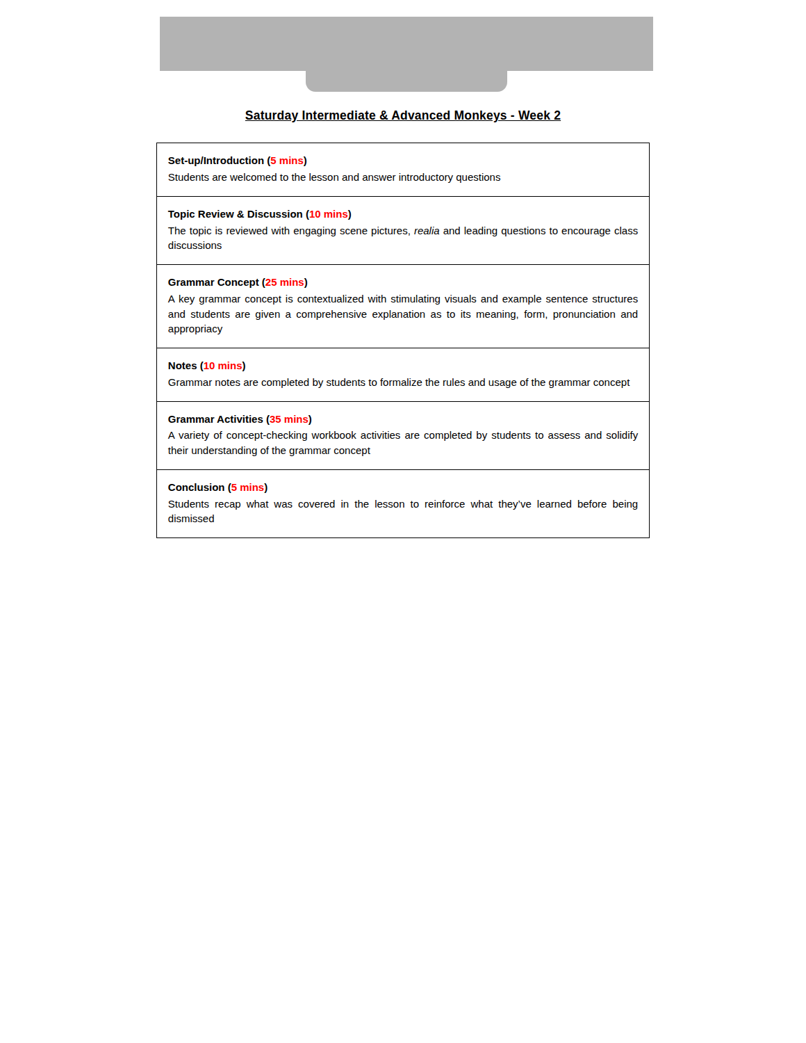MonkeyTree
ENGLISH LEARNING CENTER®
Saturday Intermediate & Advanced Monkeys - Week 2
| Set-up/Introduction ( 5 mins ) Students are welcomed to the lesson and answer introductory questions |
| Topic Review & Discussion ( 10 mins ) The topic is reviewed with engaging scene pictures, realia and leading questions to encourage class discussions |
| Grammar Concept ( 25 mins ) A key grammar concept is contextualized with stimulating visuals and example sentence structures and students are given a comprehensive explanation as to its meaning, form, pronunciation and appropriacy |
| Notes ( 10 mins ) Grammar notes are completed by students to formalize the rules and usage of the grammar concept |
| Grammar Activities ( 35 mins ) A variety of concept-checking workbook activities are completed by students to assess and solidify their understanding of the grammar concept |
| Conclusion ( 5 mins ) Students recap what was covered in the lesson to reinforce what they’ve learned before being dismissed |